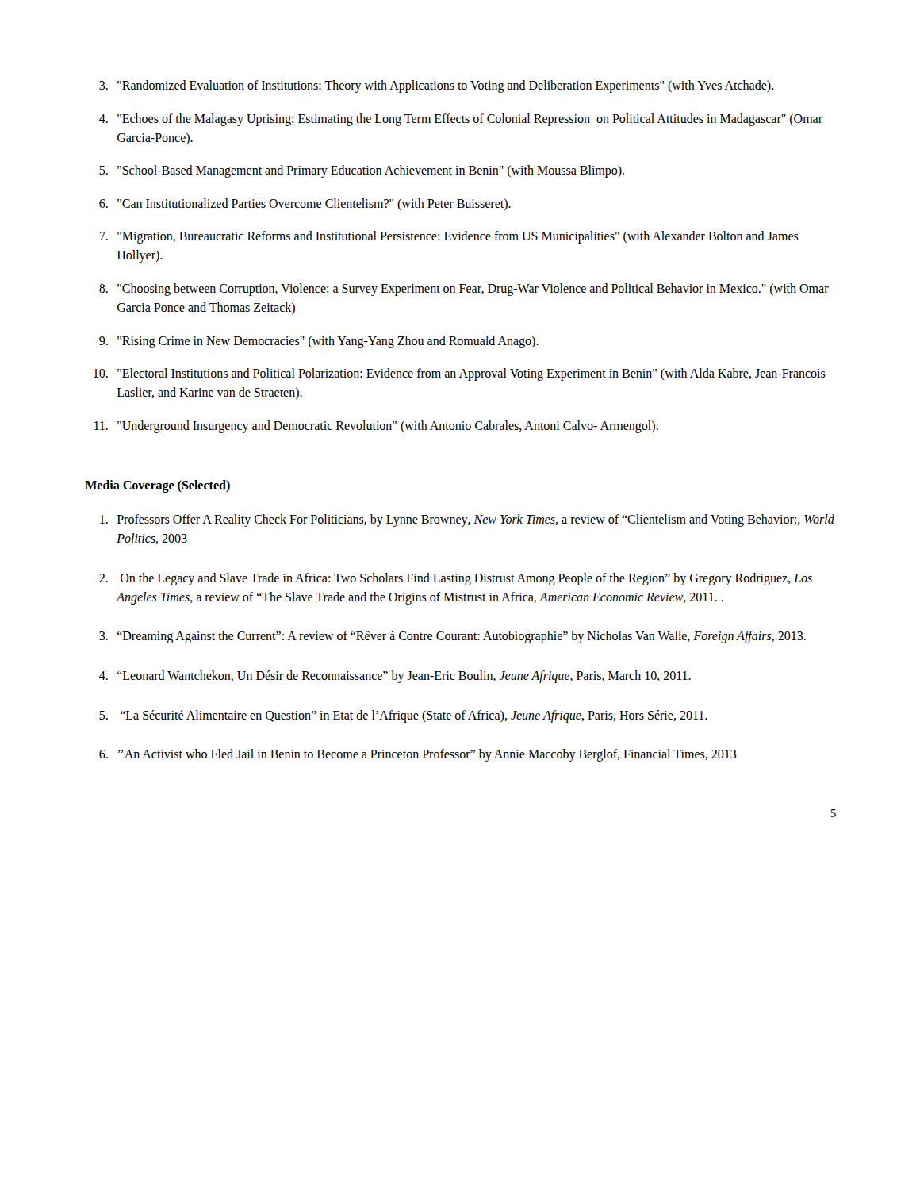"Randomized Evaluation of Institutions: Theory with Applications to Voting and Deliberation Experiments" (with Yves Atchade).
"Echoes of the Malagasy Uprising: Estimating the Long Term Effects of Colonial Repression on Political Attitudes in Madagascar" (Omar Garcia-Ponce).
"School-Based Management and Primary Education Achievement in Benin" (with Moussa Blimpo).
"Can Institutionalized Parties Overcome Clientelism?" (with Peter Buisseret).
"Migration, Bureaucratic Reforms and Institutional Persistence: Evidence from US Municipalities" (with Alexander Bolton and James Hollyer).
"Choosing between Corruption, Violence: a Survey Experiment on Fear, Drug-War Violence and Political Behavior in Mexico." (with Omar Garcia Ponce and Thomas Zeitack)
"Rising Crime in New Democracies" (with Yang-Yang Zhou and Romuald Anago).
"Electoral Institutions and Political Polarization: Evidence from an Approval Voting Experiment in Benin" (with Alda Kabre, Jean-Francois Laslier, and Karine van de Straeten).
"Underground Insurgency and Democratic Revolution" (with Antonio Cabrales, Antoni Calvo- Armengol).
Media Coverage (Selected)
Professors Offer A Reality Check For Politicians, by Lynne Browney, New York Times, a review of “Clientelism and Voting Behavior:, World Politics, 2003
On the Legacy and Slave Trade in Africa: Two Scholars Find Lasting Distrust Among People of the Region” by Gregory Rodriguez, Los Angeles Times, a review of “The Slave Trade and the Origins of Mistrust in Africa, American Economic Review, 2011. .
“Dreaming Against the Current”: A review of “Rêver à Contre Courant: Autobiographie” by Nicholas Van Walle, Foreign Affairs, 2013.
“Leonard Wantchekon, Un Désir de Reconnaissance” by Jean-Eric Boulin, Jeune Afrique, Paris, March 10, 2011.
“La Sécurité Alimentaire en Question” in Etat de l’Afrique (State of Africa), Jeune Afrique, Paris, Hors Série, 2011.
’’An Activist who Fled Jail in Benin to Become a Princeton Professor” by Annie Maccoby Berglof, Financial Times, 2013
5